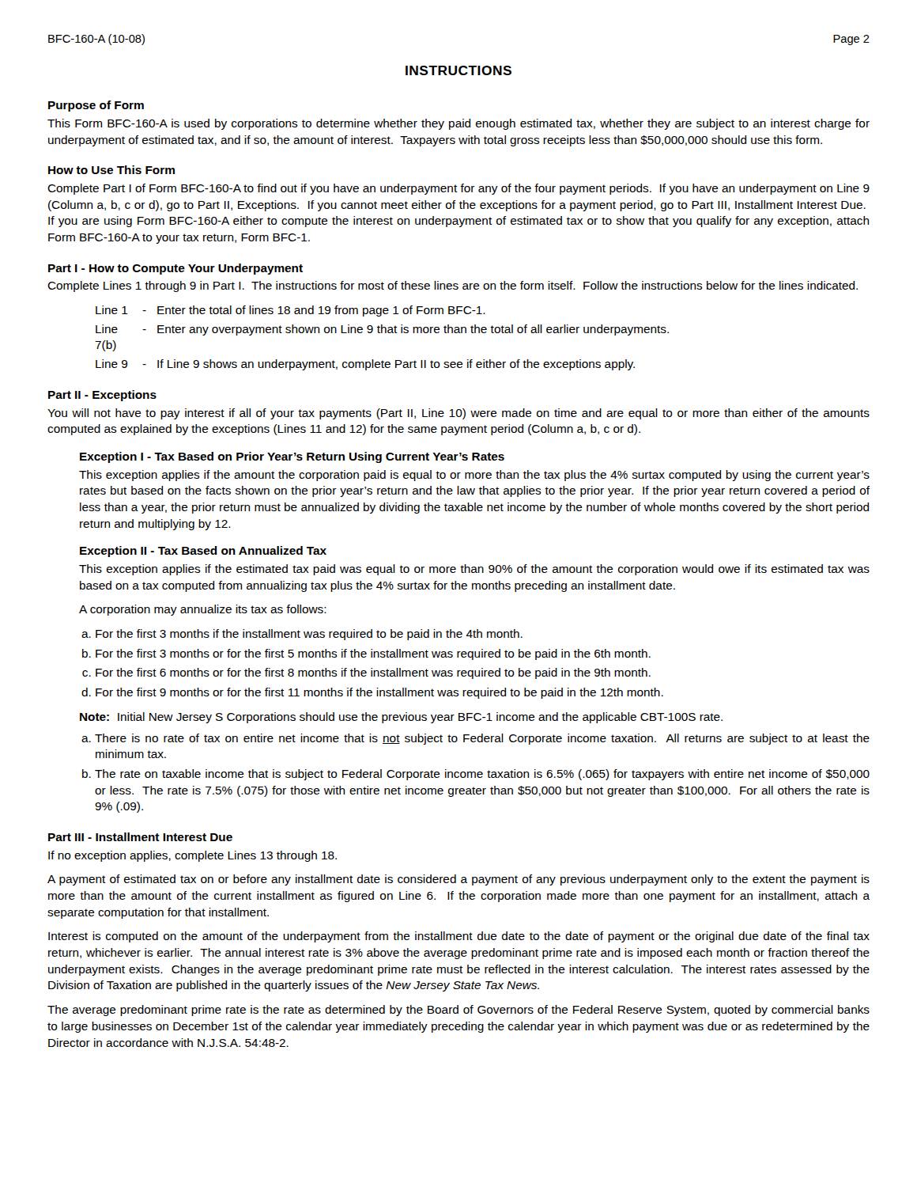BFC-160-A (10-08) Page 2
INSTRUCTIONS
Purpose of Form
This Form BFC-160-A is used by corporations to determine whether they paid enough estimated tax, whether they are subject to an interest charge for underpayment of estimated tax, and if so, the amount of interest. Taxpayers with total gross receipts less than $50,000,000 should use this form.
How to Use This Form
Complete Part I of Form BFC-160-A to find out if you have an underpayment for any of the four payment periods. If you have an underpayment on Line 9 (Column a, b, c or d), go to Part II, Exceptions. If you cannot meet either of the exceptions for a payment period, go to Part III, Installment Interest Due. If you are using Form BFC-160-A either to compute the interest on underpayment of estimated tax or to show that you qualify for any exception, attach Form BFC-160-A to your tax return, Form BFC-1.
Part I - How to Compute Your Underpayment
Complete Lines 1 through 9 in Part I. The instructions for most of these lines are on the form itself. Follow the instructions below for the lines indicated.
Line 1-Enter the total of lines 18 and 19 from page 1 of Form BFC-1.
Line 7(b)-Enter any overpayment shown on Line 9 that is more than the total of all earlier underpayments.
Line 9-If Line 9 shows an underpayment, complete Part II to see if either of the exceptions apply.
Part II - Exceptions
You will not have to pay interest if all of your tax payments (Part II, Line 10) were made on time and are equal to or more than either of the amounts computed as explained by the exceptions (Lines 11 and 12) for the same payment period (Column a, b, c or d).
Exception I - Tax Based on Prior Year’s Return Using Current Year’s Rates
This exception applies if the amount the corporation paid is equal to or more than the tax plus the 4% surtax computed by using the current year’s rates but based on the facts shown on the prior year’s return and the law that applies to the prior year. If the prior year return covered a period of less than a year, the prior return must be annualized by dividing the taxable net income by the number of whole months covered by the short period return and multiplying by 12.
Exception II - Tax Based on Annualized Tax
This exception applies if the estimated tax paid was equal to or more than 90% of the amount the corporation would owe if its estimated tax was based on a tax computed from annualizing tax plus the 4% surtax for the months preceding an installment date.
A corporation may annualize its tax as follows:
For the first 3 months if the installment was required to be paid in the 4th month.
For the first 3 months or for the first 5 months if the installment was required to be paid in the 6th month.
For the first 6 months or for the first 8 months if the installment was required to be paid in the 9th month.
For the first 9 months or for the first 11 months if the installment was required to be paid in the 12th month.
Note: Initial New Jersey S Corporations should use the previous year BFC-1 income and the applicable CBT-100S rate.
There is no rate of tax on entire net income that is not subject to Federal Corporate income taxation. All returns are subject to at least the minimum tax.
The rate on taxable income that is subject to Federal Corporate income taxation is 6.5% (.065) for taxpayers with entire net income of $50,000 or less. The rate is 7.5% (.075) for those with entire net income greater than $50,000 but not greater than $100,000. For all others the rate is 9% (.09).
Part III - Installment Interest Due
If no exception applies, complete Lines 13 through 18.
A payment of estimated tax on or before any installment date is considered a payment of any previous underpayment only to the extent the payment is more than the amount of the current installment as figured on Line 6. If the corporation made more than one payment for an installment, attach a separate computation for that installment.
Interest is computed on the amount of the underpayment from the installment due date to the date of payment or the original due date of the final tax return, whichever is earlier. The annual interest rate is 3% above the average predominant prime rate and is imposed each month or fraction thereof the underpayment exists. Changes in the average predominant prime rate must be reflected in the interest calculation. The interest rates assessed by the Division of Taxation are published in the quarterly issues of the New Jersey State Tax News.
The average predominant prime rate is the rate as determined by the Board of Governors of the Federal Reserve System, quoted by commercial banks to large businesses on December 1st of the calendar year immediately preceding the calendar year in which payment was due or as redetermined by the Director in accordance with N.J.S.A. 54:48-2.